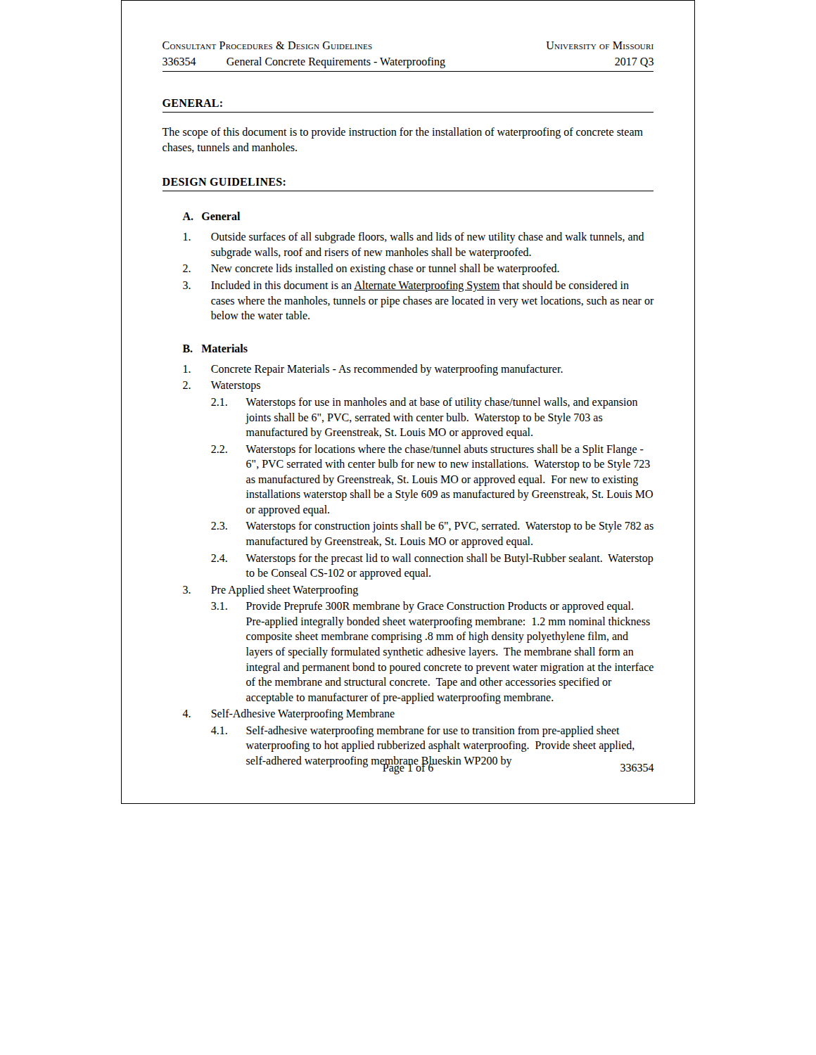Consultant Procedures & Design Guidelines University of Missouri
336354 General Concrete Requirements - Waterproofing 2017 Q3
General:
The scope of this document is to provide instruction for the installation of waterproofing of concrete steam chases, tunnels and manholes.
Design Guidelines:
A. General
1. Outside surfaces of all subgrade floors, walls and lids of new utility chase and walk tunnels, and subgrade walls, roof and risers of new manholes shall be waterproofed.
2. New concrete lids installed on existing chase or tunnel shall be waterproofed.
3. Included in this document is an Alternate Waterproofing System that should be considered in cases where the manholes, tunnels or pipe chases are located in very wet locations, such as near or below the water table.
B. Materials
1. Concrete Repair Materials - As recommended by waterproofing manufacturer.
2. Waterstops
2.1. Waterstops for use in manholes and at base of utility chase/tunnel walls, and expansion joints shall be 6", PVC, serrated with center bulb. Waterstop to be Style 703 as manufactured by Greenstreak, St. Louis MO or approved equal.
2.2. Waterstops for locations where the chase/tunnel abuts structures shall be a Split Flange - 6", PVC serrated with center bulb for new to new installations. Waterstop to be Style 723 as manufactured by Greenstreak, St. Louis MO or approved equal. For new to existing installations waterstop shall be a Style 609 as manufactured by Greenstreak, St. Louis MO or approved equal.
2.3. Waterstops for construction joints shall be 6", PVC, serrated. Waterstop to be Style 782 as manufactured by Greenstreak, St. Louis MO or approved equal.
2.4. Waterstops for the precast lid to wall connection shall be Butyl-Rubber sealant. Waterstop to be Conseal CS-102 or approved equal.
3. Pre Applied sheet Waterproofing
3.1. Provide Preprufe 300R membrane by Grace Construction Products or approved equal. Pre-applied integrally bonded sheet waterproofing membrane: 1.2 mm nominal thickness composite sheet membrane comprising .8 mm of high density polyethylene film, and layers of specially formulated synthetic adhesive layers. The membrane shall form an integral and permanent bond to poured concrete to prevent water migration at the interface of the membrane and structural concrete. Tape and other accessories specified or acceptable to manufacturer of pre-applied waterproofing membrane.
4. Self-Adhesive Waterproofing Membrane
4.1. Self-adhesive waterproofing membrane for use to transition from pre-applied sheet waterproofing to hot applied rubberized asphalt waterproofing. Provide sheet applied, self-adhered waterproofing membrane Blueskin WP200 by
Page 1 of 6
336354